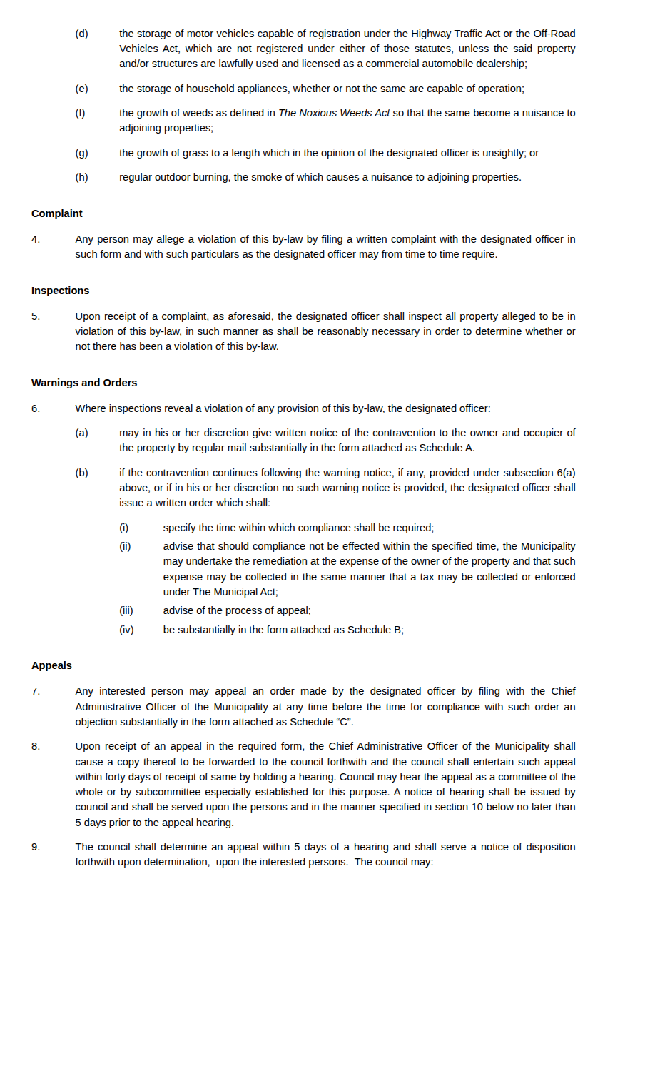(d)
the storage of motor vehicles capable of registration under the Highway Traffic Act or the Off-Road Vehicles Act, which are not registered under either of those statutes, unless the said property and/or structures are lawfully used and licensed as a commercial automobile dealership;
(e)
the storage of household appliances, whether or not the same are capable of operation;
(f)
the growth of weeds as defined in The Noxious Weeds Act so that the same become a nuisance to adjoining properties;
(g)
the growth of grass to a length which in the opinion of the designated officer is unsightly; or
(h)
regular outdoor burning, the smoke of which causes a nuisance to adjoining properties.
Complaint
4.
Any person may allege a violation of this by-law by filing a written complaint with the designated officer in such form and with such particulars as the designated officer may from time to time require.
Inspections
5.
Upon receipt of a complaint, as aforesaid, the designated officer shall inspect all property alleged to be in violation of this by-law, in such manner as shall be reasonably necessary in order to determine whether or not there has been a violation of this by-law.
Warnings and Orders
6.
Where inspections reveal a violation of any provision of this by-law, the designated officer:
(a)
may in his or her discretion give written notice of the contravention to the owner and occupier of the property by regular mail substantially in the form attached as Schedule A.
(b)
if the contravention continues following the warning notice, if any, provided under subsection 6(a) above, or if in his or her discretion no such warning notice is provided, the designated officer shall issue a written order which shall:
(i)
specify the time within which compliance shall be required;
(ii)
advise that should compliance not be effected within the specified time, the Municipality may undertake the remediation at the expense of the owner of the property and that such expense may be collected in the same manner that a tax may be collected or enforced under The Municipal Act;
(iii)
advise of the process of appeal;
(iv)
be substantially in the form attached as Schedule B;
Appeals
7.
Any interested person may appeal an order made by the designated officer by filing with the Chief Administrative Officer of the Municipality at any time before the time for compliance with such order an objection substantially in the form attached as Schedule “C”.
8.
Upon receipt of an appeal in the required form, the Chief Administrative Officer of the Municipality shall cause a copy thereof to be forwarded to the council forthwith and the council shall entertain such appeal within forty days of receipt of same by holding a hearing. Council may hear the appeal as a committee of the whole or by subcommittee especially established for this purpose. A notice of hearing shall be issued by council and shall be served upon the persons and in the manner specified in section 10 below no later than 5 days prior to the appeal hearing.
9.
The council shall determine an appeal within 5 days of a hearing and shall serve a notice of disposition forthwith upon determination, upon the interested persons. The council may: